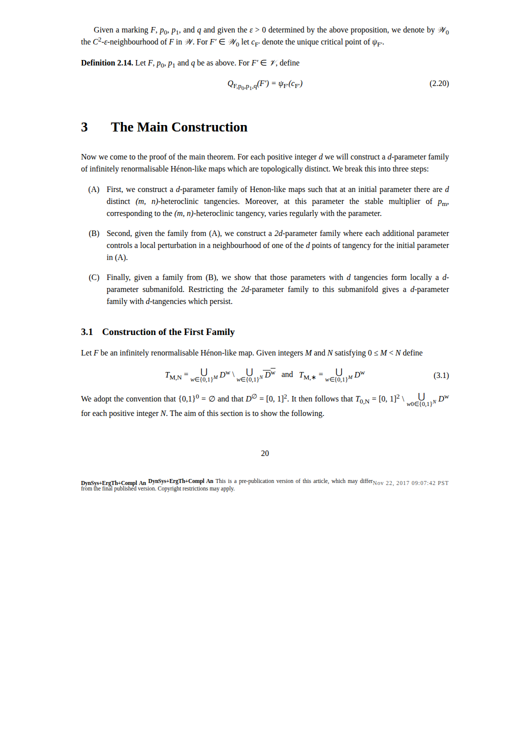Given a marking F, p0, p1, and q and given the ε > 0 determined by the above proposition, we denote by 𝒲0 the C2-ε-neighbourhood of F in 𝒲. For F′ ∈ 𝒲0 let cF′ denote the unique critical point of ψF′.
Definition 2.14. Let F, p0, p1 and q be as above. For F′ ∈ 𝒱, define
QF,p0,p1,q(F′) = ψF′(cF′) (2.20)
3 The Main Construction
Now we come to the proof of the main theorem. For each positive integer d we will construct a d-parameter family of infinitely renormalisable Hénon-like maps which are topologically distinct. We break this into three steps:
(A) First, we construct a d-parameter family of Henon-like maps such that at an initial parameter there are d distinct (m, n)-heteroclinic tangencies. Moreover, at this parameter the stable multiplier of pm, corresponding to the (m, n)-heteroclinic tangency, varies regularly with the parameter.
(B) Second, given the family from (A), we construct a 2d-parameter family where each additional parameter controls a local perturbation in a neighbourhood of one of the d points of tangency for the initial parameter in (A).
(C) Finally, given a family from (B), we show that those parameters with d tangencies form locally a d-parameter submanifold. Restricting the 2d-parameter family to this submanifold gives a d-parameter family with d-tangencies which persist.
3.1 Construction of the First Family
Let F be an infinitely renormalisable Hénon-like map. Given integers M and N satisfying 0 ≤ M < N define
TM,N = ⋃
w∈{0,1}M Dw \ ⋃
w∈{0,1}N Dw and TM,∗ = ⋃
w∈{0,1}M Dw (3.1)
We adopt the convention that {0,1}0 = ∅ and that D∅ = [0, 1]2. It then follows that T0,N = [0, 1]2 \ ⋃
w0∈{0,1}N Dw for each positive integer N. The aim of this section is to show the following.
20
Nov 22, 2017 09:07:42 PST DynSys+ErgTh+Compl An DynSys+ErgTh+Compl An This is a pre-publication version of this article, which may differ from the final published version. Copyright restrictions may apply.